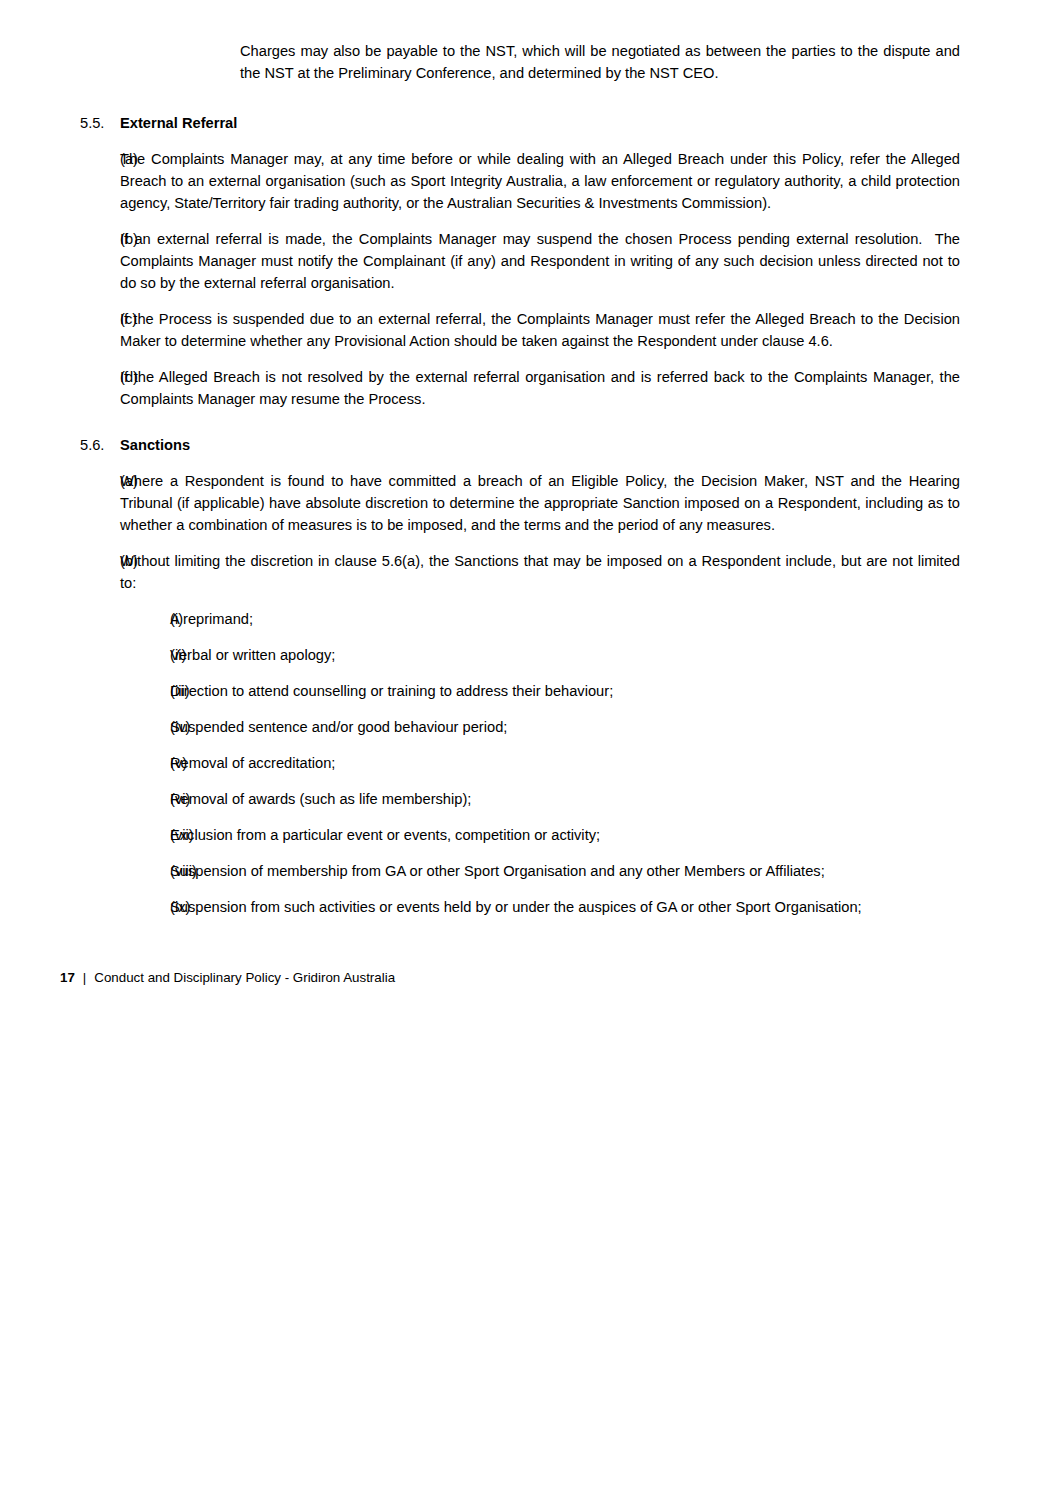Charges may also be payable to the NST, which will be negotiated as between the parties to the dispute and the NST at the Preliminary Conference, and determined by the NST CEO.
5.5.
External Referral
(a)
The Complaints Manager may, at any time before or while dealing with an Alleged Breach under this Policy, refer the Alleged Breach to an external organisation (such as Sport Integrity Australia, a law enforcement or regulatory authority, a child protection agency, State/Territory fair trading authority, or the Australian Securities & Investments Commission).
(b)
If an external referral is made, the Complaints Manager may suspend the chosen Process pending external resolution. The Complaints Manager must notify the Complainant (if any) and Respondent in writing of any such decision unless directed not to do so by the external referral organisation.
(c)
If the Process is suspended due to an external referral, the Complaints Manager must refer the Alleged Breach to the Decision Maker to determine whether any Provisional Action should be taken against the Respondent under clause 4.6.
(d)
If the Alleged Breach is not resolved by the external referral organisation and is referred back to the Complaints Manager, the Complaints Manager may resume the Process.
5.6.
Sanctions
(a)
Where a Respondent is found to have committed a breach of an Eligible Policy, the Decision Maker, NST and the Hearing Tribunal (if applicable) have absolute discretion to determine the appropriate Sanction imposed on a Respondent, including as to whether a combination of measures is to be imposed, and the terms and the period of any measures.
(b)
Without limiting the discretion in clause 5.6(a), the Sanctions that may be imposed on a Respondent include, but are not limited to:
(i)
A reprimand;
(ii)
Verbal or written apology;
(iii)
Direction to attend counselling or training to address their behaviour;
(iv)
Suspended sentence and/or good behaviour period;
(v)
Removal of accreditation;
(vi)
Removal of awards (such as life membership);
(vii)
Exclusion from a particular event or events, competition or activity;
(viii)
Suspension of membership from GA or other Sport Organisation and any other Members or Affiliates;
(ix)
Suspension from such activities or events held by or under the auspices of GA or other Sport Organisation;
17|Conduct and Disciplinary Policy - Gridiron Australia